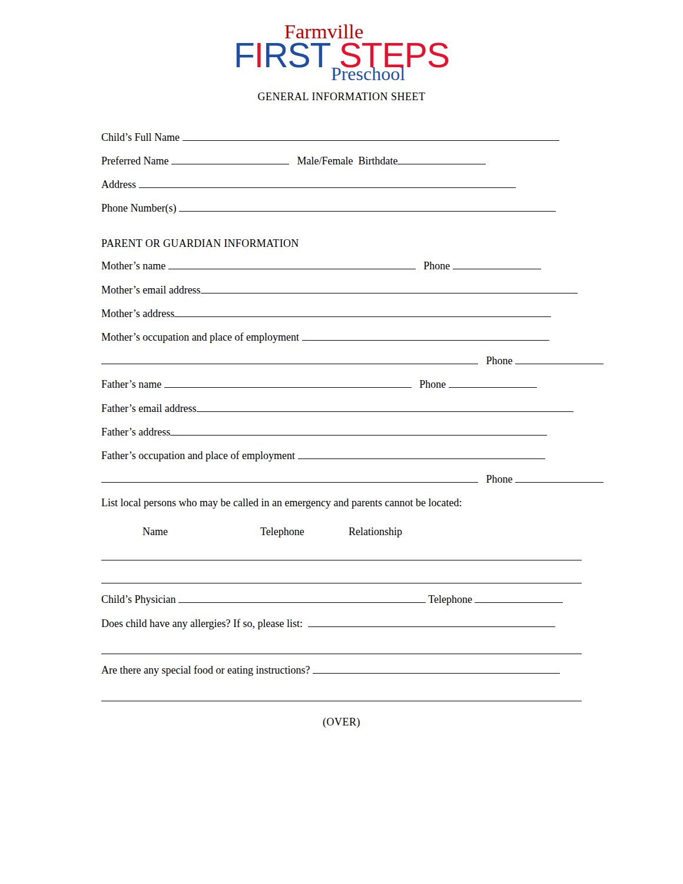Farmville FIRST STEPS Preschool
GENERAL INFORMATION SHEET
Child’s Full Name Preferred Name Male/Female Birthdate Address Phone Number(s)
PARENT OR GUARDIAN INFORMATION
Mother’s name Phone Mother’s email address Mother’s address Mother’s occupation and place of employment Phone Father’s name Phone Father’s email address Father’s address Father’s occupation and place of employment Phone List local persons who may be called in an emergency and parents cannot be located:
Name Telephone Relationship
Child’s Physician Telephone Does child have any allergies? If so, please list: Are there any special food or eating instructions?
(OVER)